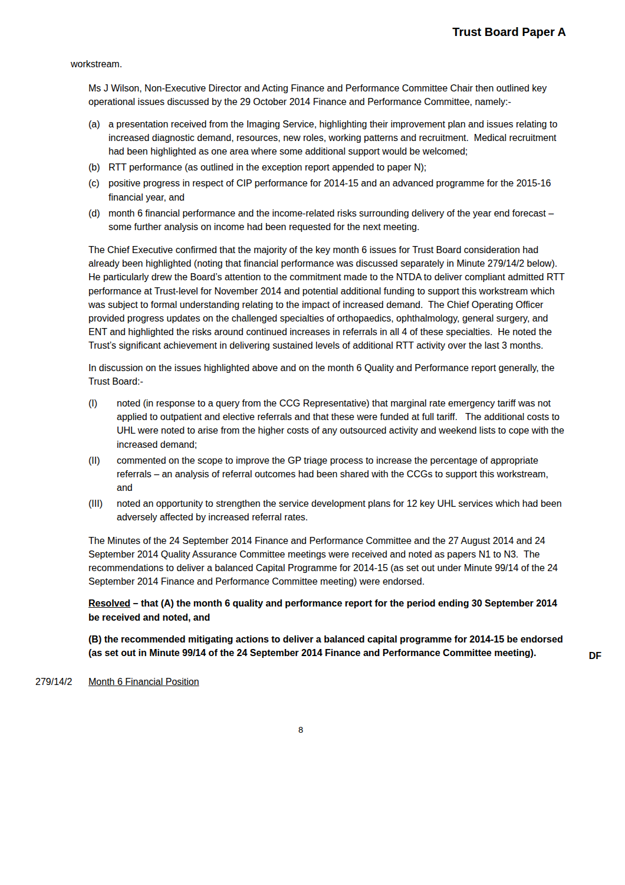Trust Board Paper A
workstream.
Ms J Wilson, Non-Executive Director and Acting Finance and Performance Committee Chair then outlined key operational issues discussed by the 29 October 2014 Finance and Performance Committee, namely:-
(a) a presentation received from the Imaging Service, highlighting their improvement plan and issues relating to increased diagnostic demand, resources, new roles, working patterns and recruitment. Medical recruitment had been highlighted as one area where some additional support would be welcomed;
(b) RTT performance (as outlined in the exception report appended to paper N);
(c) positive progress in respect of CIP performance for 2014-15 and an advanced programme for the 2015-16 financial year, and
(d) month 6 financial performance and the income-related risks surrounding delivery of the year end forecast – some further analysis on income had been requested for the next meeting.
The Chief Executive confirmed that the majority of the key month 6 issues for Trust Board consideration had already been highlighted (noting that financial performance was discussed separately in Minute 279/14/2 below). He particularly drew the Board’s attention to the commitment made to the NTDA to deliver compliant admitted RTT performance at Trust-level for November 2014 and potential additional funding to support this workstream which was subject to formal understanding relating to the impact of increased demand. The Chief Operating Officer provided progress updates on the challenged specialties of orthopaedics, ophthalmology, general surgery, and ENT and highlighted the risks around continued increases in referrals in all 4 of these specialties. He noted the Trust’s significant achievement in delivering sustained levels of additional RTT activity over the last 3 months.
In discussion on the issues highlighted above and on the month 6 Quality and Performance report generally, the Trust Board:-
(I) noted (in response to a query from the CCG Representative) that marginal rate emergency tariff was not applied to outpatient and elective referrals and that these were funded at full tariff. The additional costs to UHL were noted to arise from the higher costs of any outsourced activity and weekend lists to cope with the increased demand;
(II) commented on the scope to improve the GP triage process to increase the percentage of appropriate referrals – an analysis of referral outcomes had been shared with the CCGs to support this workstream, and
(III) noted an opportunity to strengthen the service development plans for 12 key UHL services which had been adversely affected by increased referral rates.
The Minutes of the 24 September 2014 Finance and Performance Committee and the 27 August 2014 and 24 September 2014 Quality Assurance Committee meetings were received and noted as papers N1 to N3. The recommendations to deliver a balanced Capital Programme for 2014-15 (as set out under Minute 99/14 of the 24 September 2014 Finance and Performance Committee meeting) were endorsed.
Resolved – that (A) the month 6 quality and performance report for the period ending 30 September 2014 be received and noted, and
(B) the recommended mitigating actions to deliver a balanced capital programme for 2014-15 be endorsed (as set out in Minute 99/14 of the 24 September 2014 Finance and Performance Committee meeting).
DF
279/14/2
Month 6 Financial Position
8